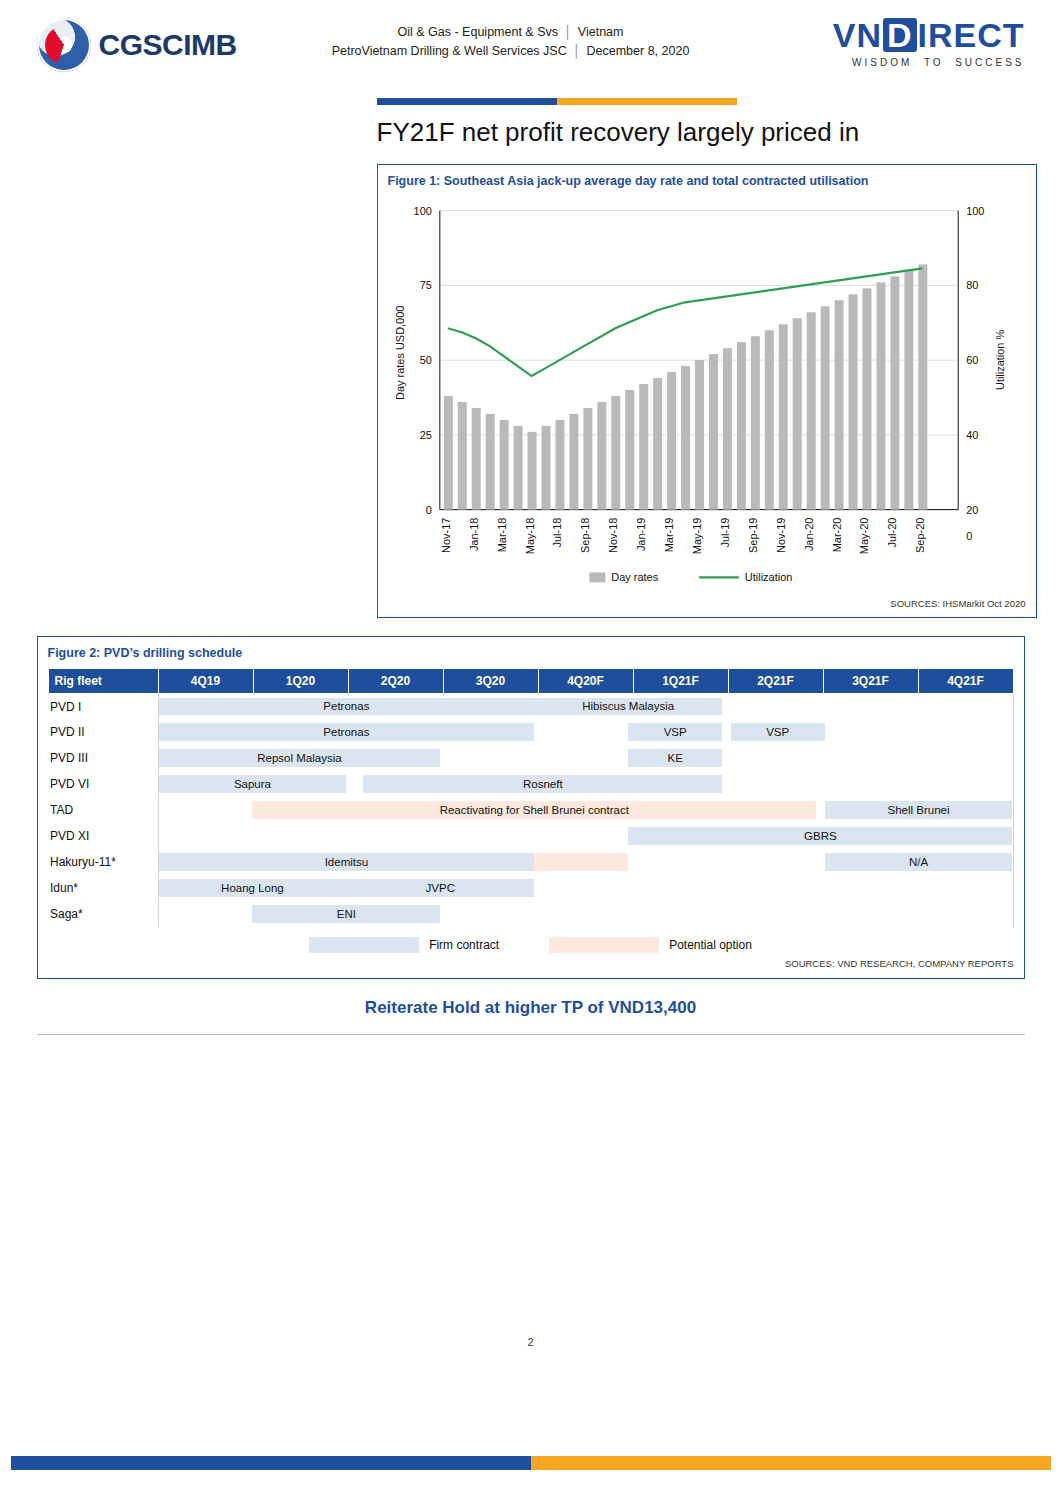CGS CIMB
Oil & Gas - Equipment & Svs│Vietnam
PetroVietnam Drilling & Well Services JSC│December 8, 2020
VNDIRECT
WISDOM TO SUCCESS
FY21F net profit recovery largely priced in
Figure 1: Southeast Asia jack-up average day rate and total contracted utilisation
100 75 50 25 0 100 80 60 40 20 0 Day rates USD,000 Utilization % Nov-17 Jan-18 Mar-18 May-18 Jul-18 Sep-18 Nov-18 Jan-19 Mar-19 May-19 Jul-19 Sep-19 Nov-19 Jan-20 Mar-20 May-20 Jul-20 Sep-20 Day rates Utilization
SOURCES: IHSMarkit Oct 2020
Figure 2: PVD’s drilling schedule
| Rig fleet | 4Q19 | 1Q20 | 2Q20 | 3Q20 | 4Q20F | 1Q21F | 2Q21F | 3Q21F | 4Q21F |
| --- | --- | --- | --- | --- | --- | --- | --- | --- | --- |
| PVD I | Petronas Hibiscus Malaysia |
| PVD II | Petronas VSP VSP |
| PVD III | Repsol Malaysia KE |
| PVD VI | Sapura Rosneft |
| TAD | Reactivating for Shell Brunei contract Shell Brunei |
| PVD XI | GBRS |
| Hakuryu-11* | Idemitsu N/A |
| Idun* | Hoang Long JVPC |
| Saga* | ENI |
Firm contract Potential option
SOURCES: VND RESEARCH, COMPANY REPORTS
Reiterate Hold at higher TP of VND13,400
2